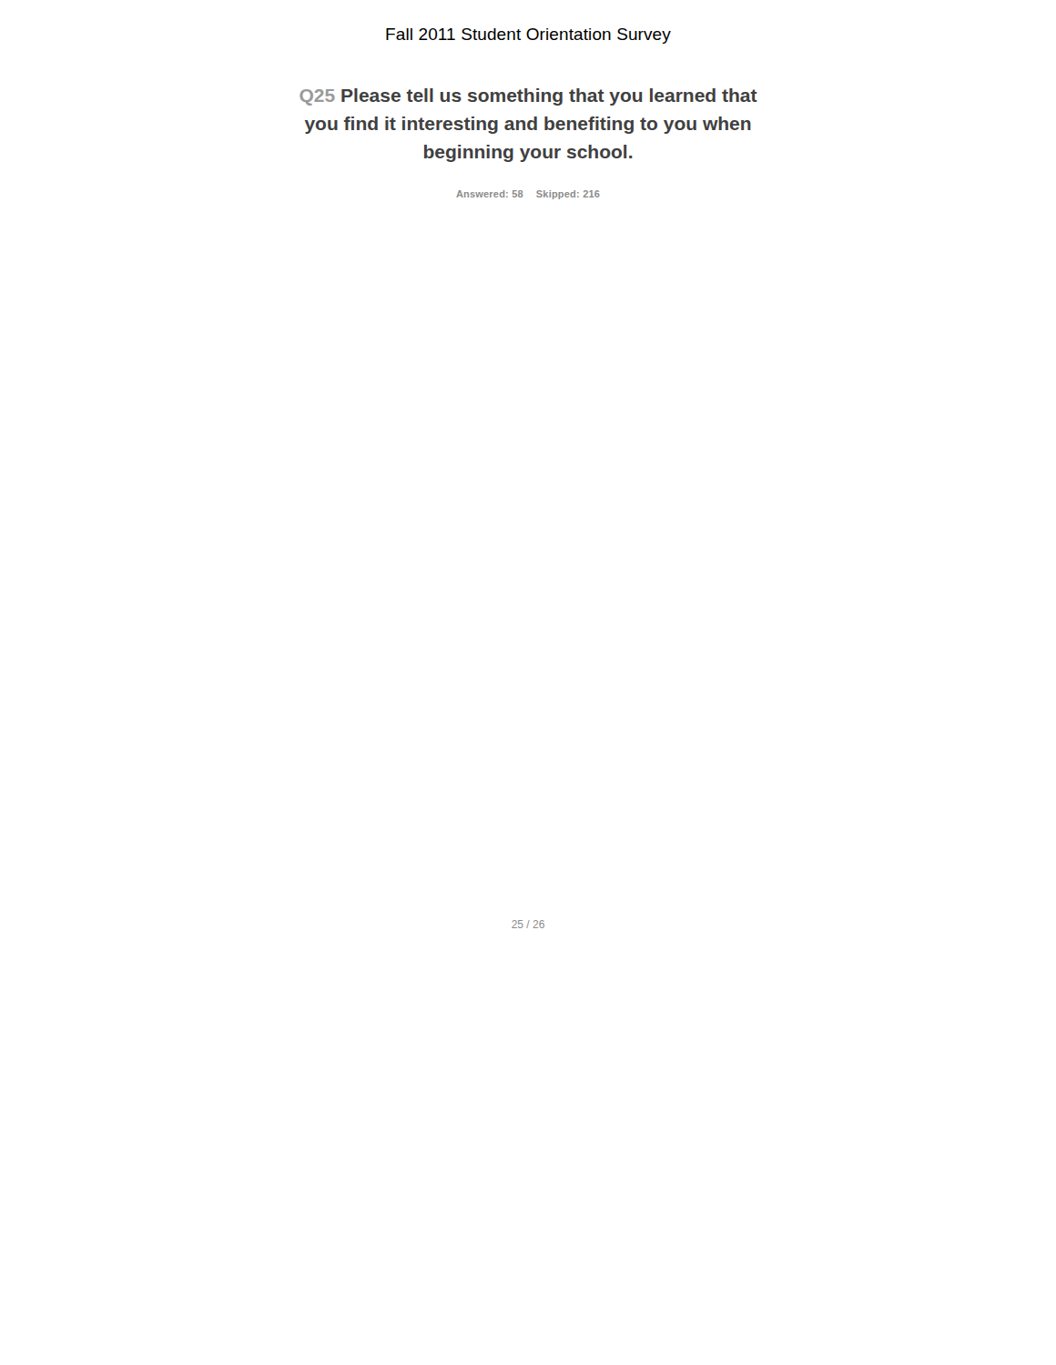Fall 2011 Student Orientation Survey
Q25 Please tell us something that you learned that you find it interesting and benefiting to you when beginning your school.
Answered: 58 Skipped: 216
25 / 26